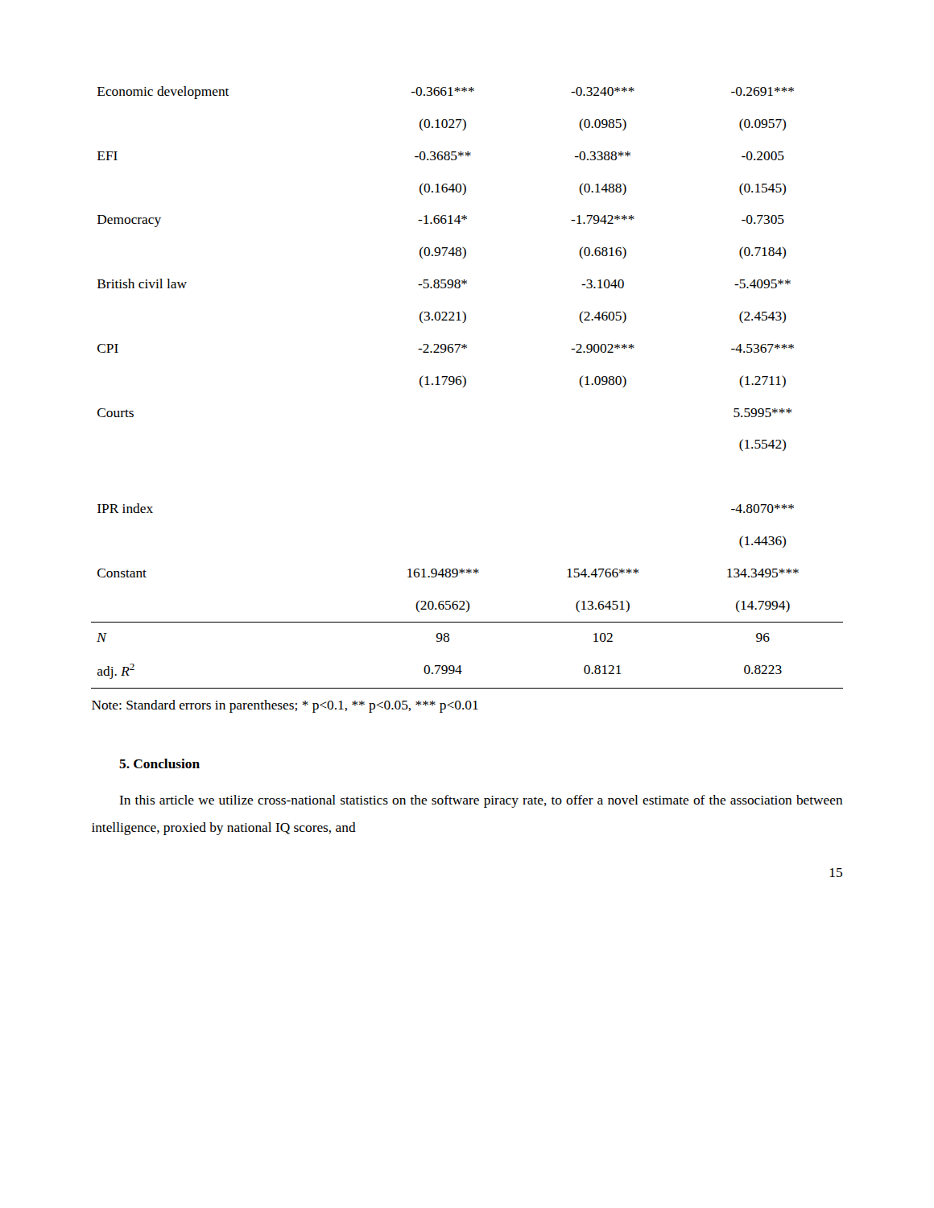| Economic development | -0.3661*** | -0.3240*** | -0.2691*** |
| | (0.1027) | (0.0985) | (0.0957) |
| EFI | -0.3685** | -0.3388** | -0.2005 |
| | (0.1640) | (0.1488) | (0.1545) |
| Democracy | -1.6614* | -1.7942*** | -0.7305 |
| | (0.9748) | (0.6816) | (0.7184) |
| British civil law | -5.8598* | -3.1040 | -5.4095** |
| | (3.0221) | (2.4605) | (2.4543) |
| CPI | -2.2967* | -2.9002*** | -4.5367*** |
| | (1.1796) | (1.0980) | (1.2711) |
| Courts | | | 5.5995*** |
| | | | (1.5542) |
| IPR index | | | -4.8070*** |
| | | | (1.4436) |
| Constant | 161.9489*** | 154.4766*** | 134.3495*** |
| | (20.6562) | (13.6451) | (14.7994) |
| N | 98 | 102 | 96 |
| adj. R 2 | 0.7994 | 0.8121 | 0.8223 |
Note: Standard errors in parentheses; * p<0.1, ** p<0.05, *** p<0.01
5. Conclusion
In this article we utilize cross-national statistics on the software piracy rate, to offer a novel estimate of the association between intelligence, proxied by national IQ scores, and
15